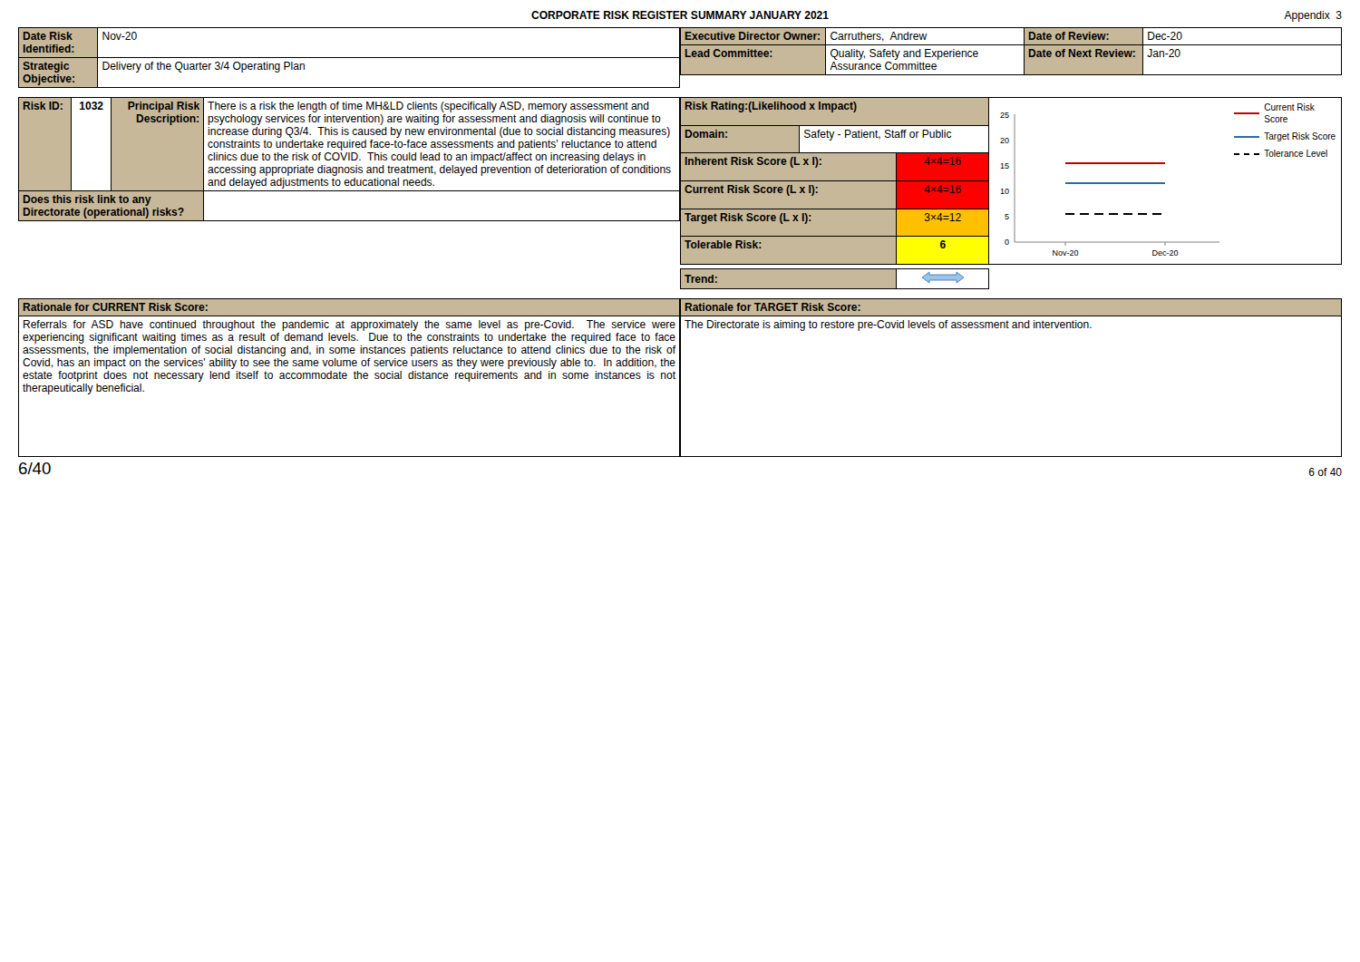CORPORATE RISK REGISTER SUMMARY JANUARY 2021 Appendix 3
| / Date Risk Identified: / Nov-20 / / Strategic Objective: / Delivery of the Quarter 3/4 Operating Plan / | / Executive Director Owner: / Carruthers, Andrew / Date of Review: / Dec-20 / / Lead Committee: / Quality, Safety and Experience Assurance Committee / Date of Next Review: / Jan-20 / |
| / Risk ID: / 1032 / Principal Risk Description: / There is a risk the length of time MH&LD clients (specifically ASD, memory assessment and psychology services for intervention) are waiting for assessment and diagnosis will continue to increase during Q3/4. This is caused by new environmental (due to social distancing measures) constraints to undertake required face-to-face assessments and patients' reluctance to attend clinics due to the risk of COVID. This could lead to an impact/affect on increasing delays in accessing appropriate diagnosis and treatment, delayed prevention of deterioration of conditions and delayed adjustments to educational needs. / / Does this risk link to any Directorate (operational) risks? / / | / Risk Rating:(Likelihood x Impact) / 25 20 15 10 5 0 Nov-20 Dec-20 Current Risk Score Target Risk Score Tolerance Level / / Domain: / Safety - Patient, Staff or Public / / Inherent Risk Score (L x I): / 4×4=16 / / Current Risk Score (L x I): / 4×4=16 / / Target Risk Score (L x I): / 3×4=12 / / Tolerable Risk: / 6 / / Trend: / / / |
| / Rationale for CURRENT Risk Score: / / Referrals for ASD have continued throughout the pandemic at approximately the same level as pre-Covid. The service were experiencing significant waiting times as a result of demand levels. Due to the constraints to undertake the required face to face assessments, the implementation of social distancing and, in some instances patients reluctance to attend clinics due to the risk of Covid, has an impact on the services' ability to see the same volume of service users as they were previously able to. In addition, the estate footprint does not necessary lend itself to accommodate the social distance requirements and in some instances is not therapeutically beneficial. / | / Rationale for TARGET Risk Score: / / The Directorate is aiming to restore pre-Covid levels of assessment and intervention. / |
6/40
6 of 40